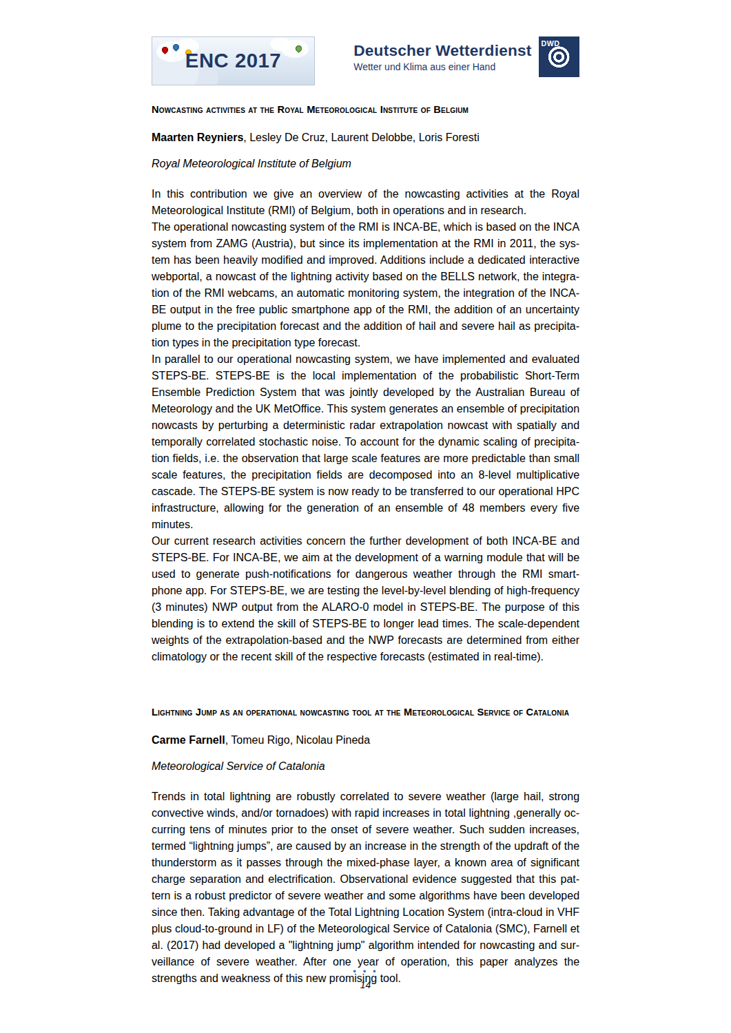ENC 2017
Deutscher Wetterdienst
Wetter und Klima aus einer Hand
DWD
Nowcasting activities at the Royal Meteorological Institute of Belgium
Maarten Reyniers, Lesley De Cruz, Laurent Delobbe, Loris Foresti
Royal Meteorological Institute of Belgium
In this contribution we give an overview of the nowcasting activities at the Royal Meteorological Institute (RMI) of Belgium, both in operations and in research.
The operational nowcasting system of the RMI is INCA-BE, which is based on the INCA system from ZAMG (Austria), but since its implementation at the RMI in 2011, the system has been heavily modified and improved. Additions include a dedicated interactive webportal, a nowcast of the lightning activity based on the BELLS network, the integration of the RMI webcams, an automatic monitoring system, the integration of the INCA-BE output in the free public smartphone app of the RMI, the addition of an uncertainty plume to the precipitation forecast and the addition of hail and severe hail as precipitation types in the precipitation type forecast.
In parallel to our operational nowcasting system, we have implemented and evaluated STEPS-BE. STEPS-BE is the local implementation of the probabilistic Short-Term Ensemble Prediction System that was jointly developed by the Australian Bureau of Meteorology and the UK MetOffice. This system generates an ensemble of precipitation nowcasts by perturbing a deterministic radar extrapolation nowcast with spatially and temporally correlated stochastic noise. To account for the dynamic scaling of precipitation fields, i.e. the observation that large scale features are more predictable than small scale features, the precipitation fields are decomposed into an 8-level multiplicative cascade. The STEPS-BE system is now ready to be transferred to our operational HPC infrastructure, allowing for the generation of an ensemble of 48 members every five minutes.
Our current research activities concern the further development of both INCA-BE and STEPS-BE. For INCA-BE, we aim at the development of a warning module that will be used to generate push-notifications for dangerous weather through the RMI smartphone app. For STEPS-BE, we are testing the level-by-level blending of high-frequency (3 minutes) NWP output from the ALARO-0 model in STEPS-BE. The purpose of this blending is to extend the skill of STEPS-BE to longer lead times. The scale-dependent weights of the extrapolation-based and the NWP forecasts are determined from either climatology or the recent skill of the respective forecasts (estimated in real-time).
Lightning Jump as an operational nowcasting tool at the Meteorological Service of Catalonia
Carme Farnell, Tomeu Rigo, Nicolau Pineda
Meteorological Service of Catalonia
Trends in total lightning are robustly correlated to severe weather (large hail, strong convective winds, and/or tornadoes) with rapid increases in total lightning ,generally occurring tens of minutes prior to the onset of severe weather. Such sudden increases, termed “lightning jumps”, are caused by an increase in the strength of the updraft of the thunderstorm as it passes through the mixed-phase layer, a known area of significant charge separation and electrification. Observational evidence suggested that this pattern is a robust predictor of severe weather and some algorithms have been developed since then. Taking advantage of the Total Lightning Location System (intra-cloud in VHF plus cloud-to-ground in LF) of the Meteorological Service of Catalonia (SMC), Farnell et al. (2017) had developed a "lightning jump" algorithm intended for nowcasting and surveillance of severe weather. After one year of operation, this paper analyzes the strengths and weakness of this new promising tool.
• • •
14